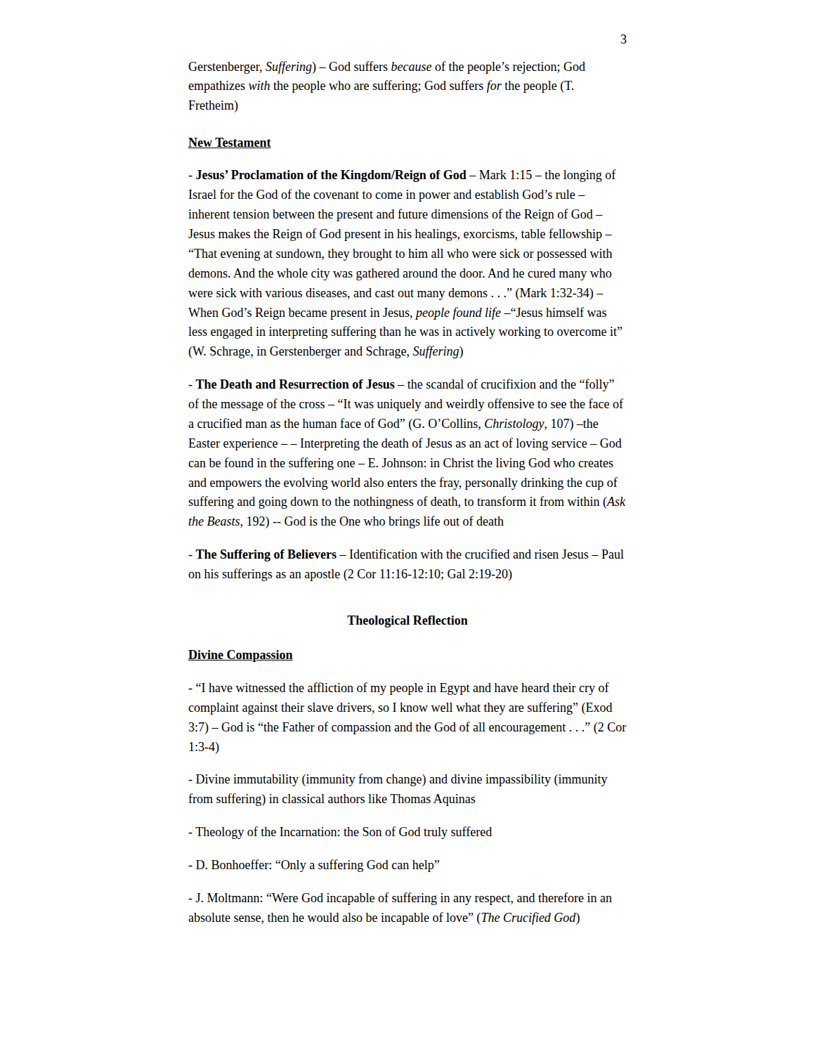3
Gerstenberger, Suffering) – God suffers because of the people’s rejection; God empathizes with the people who are suffering; God suffers for the people (T. Fretheim)
New Testament
- Jesus’ Proclamation of the Kingdom/Reign of God – Mark 1:15 – the longing of Israel for the God of the covenant to come in power and establish God’s rule – inherent tension between the present and future dimensions of the Reign of God – Jesus makes the Reign of God present in his healings, exorcisms, table fellowship – “That evening at sundown, they brought to him all who were sick or possessed with demons. And the whole city was gathered around the door. And he cured many who were sick with various diseases, and cast out many demons . . .” (Mark 1:32-34) – When God’s Reign became present in Jesus, people found life –“Jesus himself was less engaged in interpreting suffering than he was in actively working to overcome it” (W. Schrage, in Gerstenberger and Schrage, Suffering)
- The Death and Resurrection of Jesus – the scandal of crucifixion and the “folly” of the message of the cross – “It was uniquely and weirdly offensive to see the face of a crucified man as the human face of God” (G. O’Collins, Christology, 107) –the Easter experience – – Interpreting the death of Jesus as an act of loving service – God can be found in the suffering one – E. Johnson: in Christ the living God who creates and empowers the evolving world also enters the fray, personally drinking the cup of suffering and going down to the nothingness of death, to transform it from within (Ask the Beasts, 192) -- God is the One who brings life out of death
- The Suffering of Believers – Identification with the crucified and risen Jesus – Paul on his sufferings as an apostle (2 Cor 11:16-12:10; Gal 2:19-20)
Theological Reflection
Divine Compassion
- “I have witnessed the affliction of my people in Egypt and have heard their cry of complaint against their slave drivers, so I know well what they are suffering” (Exod 3:7) – God is “the Father of compassion and the God of all encouragement . . .” (2 Cor 1:3-4)
- Divine immutability (immunity from change) and divine impassibility (immunity from suffering) in classical authors like Thomas Aquinas
- Theology of the Incarnation: the Son of God truly suffered
- D. Bonhoeffer: “Only a suffering God can help”
- J. Moltmann: “Were God incapable of suffering in any respect, and therefore in an absolute sense, then he would also be incapable of love” (The Crucified God)